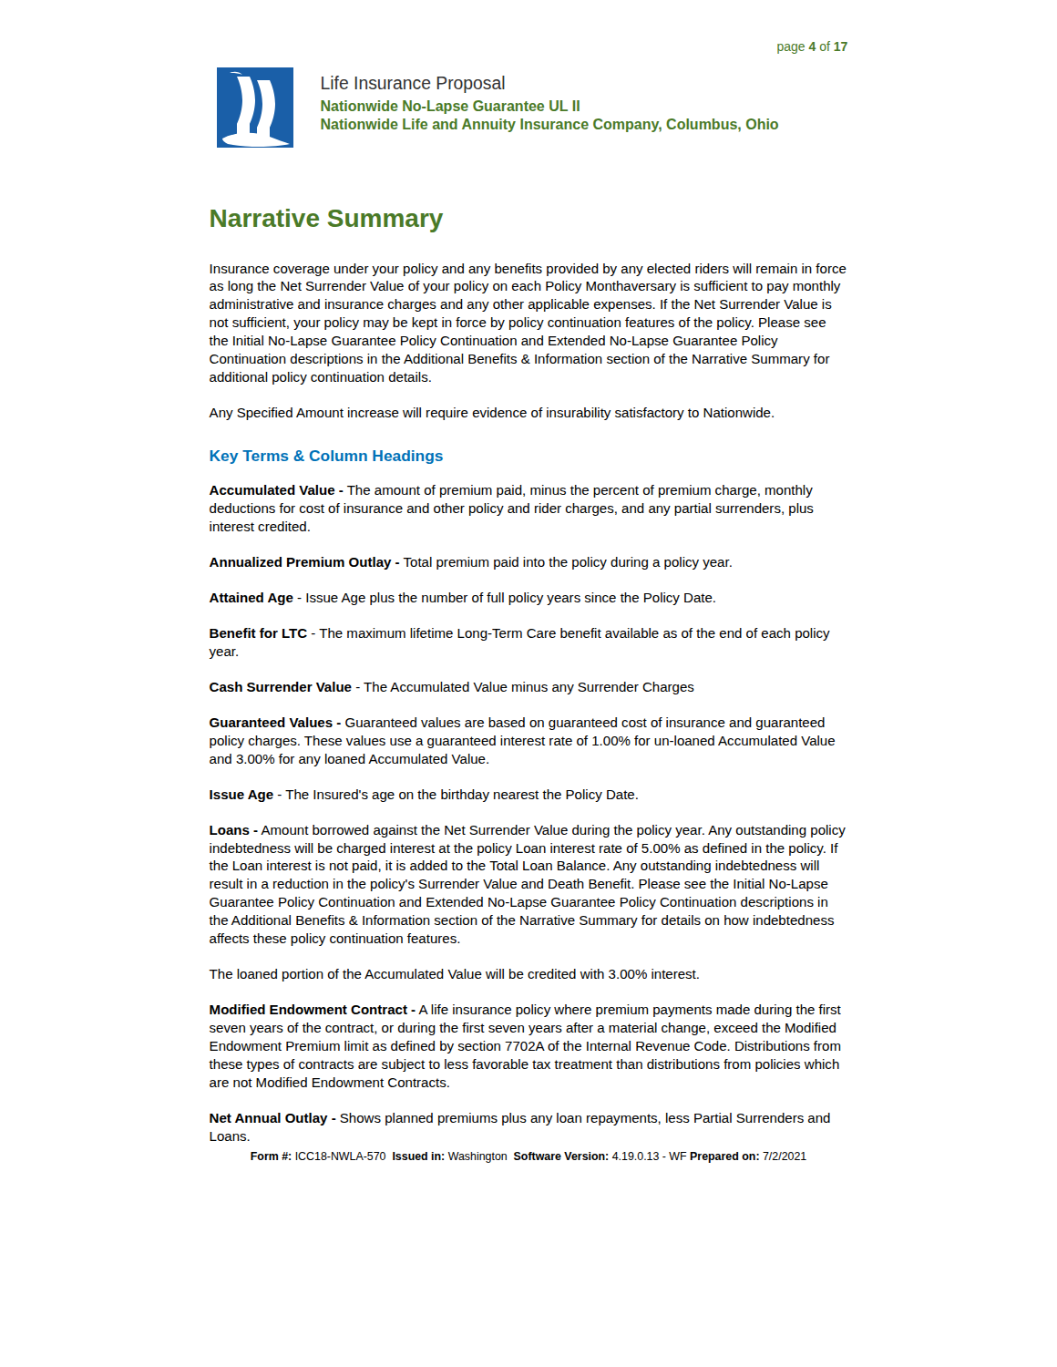page 4 of 17
Life Insurance Proposal
Nationwide No-Lapse Guarantee UL II
Nationwide Life and Annuity Insurance Company, Columbus, Ohio
Narrative Summary
Insurance coverage under your policy and any benefits provided by any elected riders will remain in force as long the Net Surrender Value of your policy on each Policy Monthaversary is sufficient to pay monthly administrative and insurance charges and any other applicable expenses. If the Net Surrender Value is not sufficient, your policy may be kept in force by policy continuation features of the policy. Please see the Initial No-Lapse Guarantee Policy Continuation and Extended No-Lapse Guarantee Policy Continuation descriptions in the Additional Benefits & Information section of the Narrative Summary for additional policy continuation details.
Any Specified Amount increase will require evidence of insurability satisfactory to Nationwide.
Key Terms & Column Headings
Accumulated Value - The amount of premium paid, minus the percent of premium charge, monthly deductions for cost of insurance and other policy and rider charges, and any partial surrenders, plus interest credited.
Annualized Premium Outlay - Total premium paid into the policy during a policy year.
Attained Age - Issue Age plus the number of full policy years since the Policy Date.
Benefit for LTC - The maximum lifetime Long-Term Care benefit available as of the end of each policy year.
Cash Surrender Value - The Accumulated Value minus any Surrender Charges
Guaranteed Values - Guaranteed values are based on guaranteed cost of insurance and guaranteed policy charges. These values use a guaranteed interest rate of 1.00% for un-loaned Accumulated Value and 3.00% for any loaned Accumulated Value.
Issue Age - The Insured's age on the birthday nearest the Policy Date.
Loans - Amount borrowed against the Net Surrender Value during the policy year. Any outstanding policy indebtedness will be charged interest at the policy Loan interest rate of 5.00% as defined in the policy. If the Loan interest is not paid, it is added to the Total Loan Balance. Any outstanding indebtedness will result in a reduction in the policy's Surrender Value and Death Benefit. Please see the Initial No-Lapse Guarantee Policy Continuation and Extended No-Lapse Guarantee Policy Continuation descriptions in the Additional Benefits & Information section of the Narrative Summary for details on how indebtedness affects these policy continuation features.
The loaned portion of the Accumulated Value will be credited with 3.00% interest.
Modified Endowment Contract - A life insurance policy where premium payments made during the first seven years of the contract, or during the first seven years after a material change, exceed the Modified Endowment Premium limit as defined by section 7702A of the Internal Revenue Code. Distributions from these types of contracts are subject to less favorable tax treatment than distributions from policies which are not Modified Endowment Contracts.
Net Annual Outlay - Shows planned premiums plus any loan repayments, less Partial Surrenders and Loans.
Form #: ICC18-NWLA-570 Issued in: Washington Software Version: 4.19.0.13 - WF Prepared on: 7/2/2021